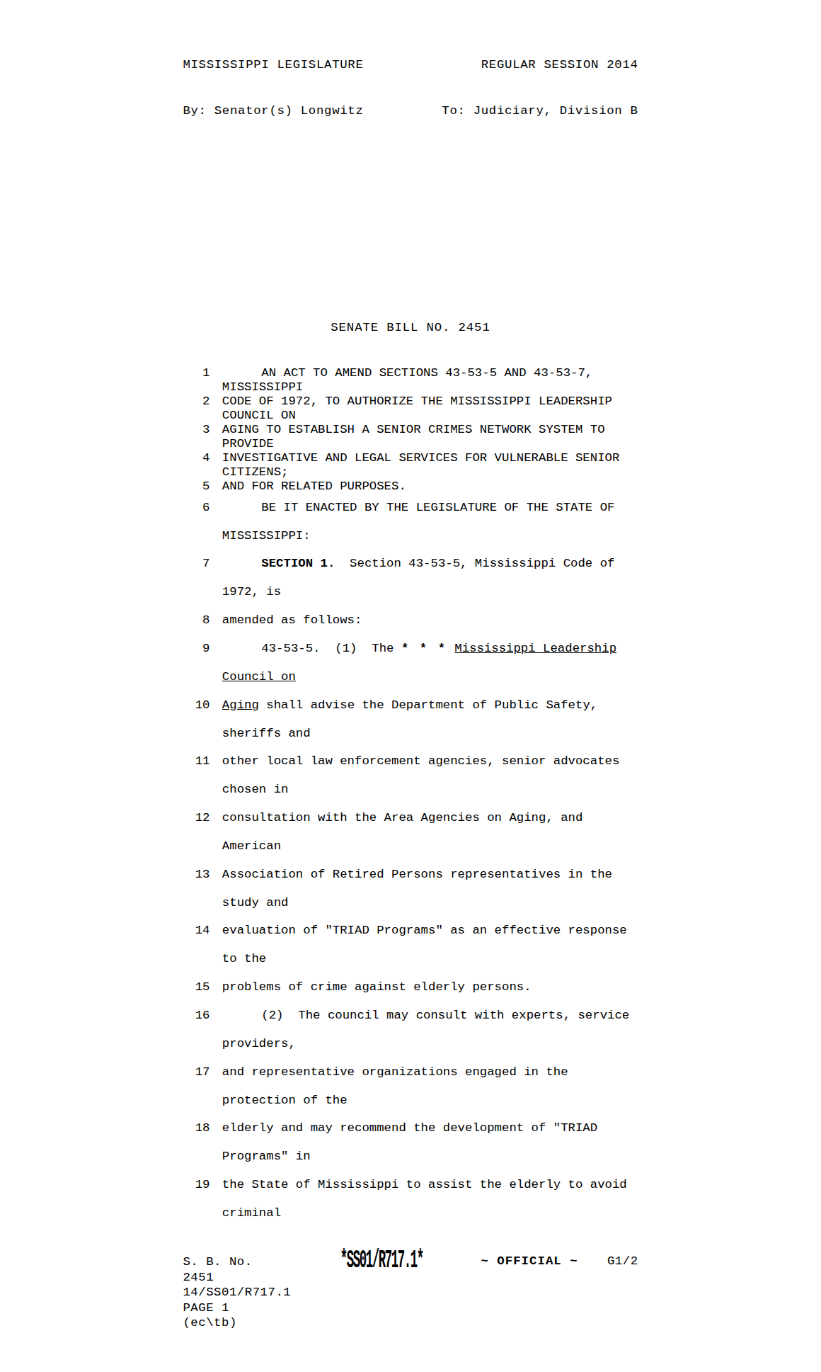MISSISSIPPI LEGISLATURE
REGULAR SESSION 2014
By: Senator(s) Longwitz
To: Judiciary, Division B
SENATE BILL NO. 2451
AN ACT TO AMEND SECTIONS 43-53-5 AND 43-53-7, MISSISSIPPI
CODE OF 1972, TO AUTHORIZE THE MISSISSIPPI LEADERSHIP COUNCIL ON
AGING TO ESTABLISH A SENIOR CRIMES NETWORK SYSTEM TO PROVIDE
INVESTIGATIVE AND LEGAL SERVICES FOR VULNERABLE SENIOR CITIZENS;
AND FOR RELATED PURPOSES.
BE IT ENACTED BY THE LEGISLATURE OF THE STATE OF MISSISSIPPI:
SECTION 1. Section 43-53-5, Mississippi Code of 1972, is
amended as follows:
43-53-5. (1) The * * * Mississippi Leadership Council on
Aging shall advise the Department of Public Safety, sheriffs and
other local law enforcement agencies, senior advocates chosen in
consultation with the Area Agencies on Aging, and American
Association of Retired Persons representatives in the study and
evaluation of "TRIAD Programs" as an effective response to the
problems of crime against elderly persons.
(2) The council may consult with experts, service providers,
and representative organizations engaged in the protection of the
elderly and may recommend the development of "TRIAD Programs" in
the State of Mississippi to assist the elderly to avoid criminal
S. B. No. 2451
14/SS01/R717.1
PAGE 1 (ec\tb)
*SS01/R717.1*
~ OFFICIAL ~
G1/2